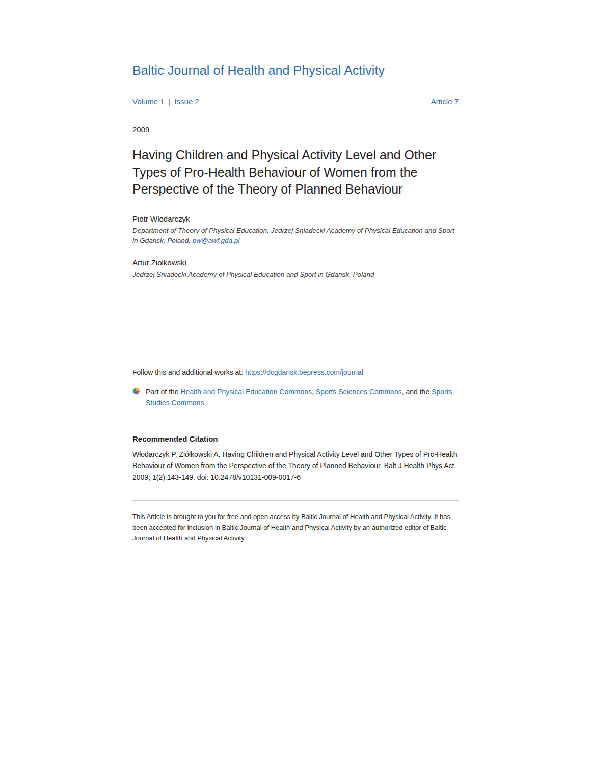Baltic Journal of Health and Physical Activity
Volume 1|Issue 2
Article 7
2009
Having Children and Physical Activity Level and Other Types of Pro-Health Behaviour of Women from the Perspective of the Theory of Planned Behaviour
Piotr Wlodarczyk
Department of Theory of Physical Education, Jedrzej Sniadecki Academy of Physical Education and Sport in Gdansk, Poland, pw@awf.gda.pl
Artur Ziolkowski
Jedrzej Sniadecki Academy of Physical Education and Sport in Gdansk, Poland
Follow this and additional works at: https://dcgdansk.bepress.com/journal
Part of the Health and Physical Education Commons, Sports Sciences Commons, and the Sports Studies Commons
Recommended Citation
Włodarczyk P, Ziółkowski A. Having Children and Physical Activity Level and Other Types of Pro-Health Behaviour of Women from the Perspective of the Theory of Planned Behaviour. Balt J Health Phys Act. 2009; 1(2):143-149. doi: 10.2478/v10131-009-0017-6
This Article is brought to you for free and open access by Baltic Journal of Health and Physical Activity. It has been accepted for inclusion in Baltic Journal of Health and Physical Activity by an authorized editor of Baltic Journal of Health and Physical Activity.